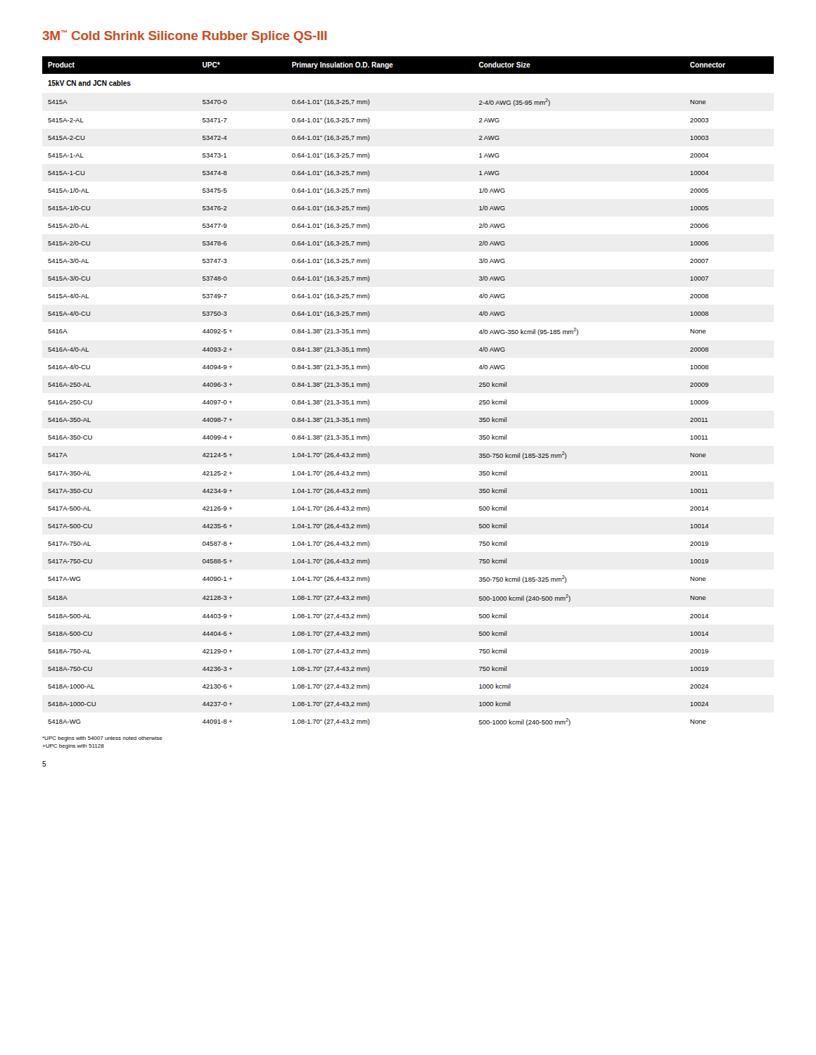3M™ Cold Shrink Silicone Rubber Splice QS-III
| Product | UPC* | Primary Insulation O.D. Range | Conductor Size | Connector |
| --- | --- | --- | --- | --- |
| 15kV CN and JCN cables |
| 5415A | 53470-0 | 0.64-1.01" (16,3-25,7 mm) | 2-4/0 AWG (35-95 mm 2 ) | None |
| 5415A-2-AL | 53471-7 | 0.64-1.01" (16,3-25,7 mm) | 2 AWG | 20003 |
| 5415A-2-CU | 53472-4 | 0.64-1.01" (16,3-25,7 mm) | 2 AWG | 10003 |
| 5415A-1-AL | 53473-1 | 0.64-1.01" (16,3-25,7 mm) | 1 AWG | 20004 |
| 5415A-1-CU | 53474-8 | 0.64-1.01" (16,3-25,7 mm) | 1 AWG | 10004 |
| 5415A-1/0-AL | 53475-5 | 0.64-1.01" (16,3-25,7 mm) | 1/0 AWG | 20005 |
| 5415A-1/0-CU | 53476-2 | 0.64-1.01" (16,3-25,7 mm) | 1/0 AWG | 10005 |
| 5415A-2/0-AL | 53477-9 | 0.64-1.01" (16,3-25,7 mm) | 2/0 AWG | 20006 |
| 5415A-2/0-CU | 53478-6 | 0.64-1.01" (16,3-25,7 mm) | 2/0 AWG | 10006 |
| 5415A-3/0-AL | 53747-3 | 0.64-1.01" (16,3-25,7 mm) | 3/0 AWG | 20007 |
| 5415A-3/0-CU | 53748-0 | 0.64-1.01" (16,3-25,7 mm) | 3/0 AWG | 10007 |
| 5415A-4/0-AL | 53749-7 | 0.64-1.01" (16,3-25,7 mm) | 4/0 AWG | 20008 |
| 5415A-4/0-CU | 53750-3 | 0.64-1.01" (16,3-25,7 mm) | 4/0 AWG | 10008 |
| 5416A | 44092-5 + | 0.84-1.38" (21,3-35,1 mm) | 4/0 AWG-350 kcmil (95-185 mm 2 ) | None |
| 5416A-4/0-AL | 44093-2 + | 0.84-1.38" (21,3-35,1 mm) | 4/0 AWG | 20008 |
| 5416A-4/0-CU | 44094-9 + | 0.84-1.38" (21,3-35,1 mm) | 4/0 AWG | 10008 |
| 5416A-250-AL | 44096-3 + | 0.84-1.38" (21,3-35,1 mm) | 250 kcmil | 20009 |
| 5416A-250-CU | 44097-0 + | 0.84-1.38" (21,3-35,1 mm) | 250 kcmil | 10009 |
| 5416A-350-AL | 44098-7 + | 0.84-1.38" (21,3-35,1 mm) | 350 kcmil | 20011 |
| 5416A-350-CU | 44099-4 + | 0.84-1.38" (21,3-35,1 mm) | 350 kcmil | 10011 |
| 5417A | 42124-5 + | 1.04-1.70" (26,4-43,2 mm) | 350-750 kcmil (185-325 mm 2 ) | None |
| 5417A-350-AL | 42125-2 + | 1.04-1.70" (26,4-43,2 mm) | 350 kcmil | 20011 |
| 5417A-350-CU | 44234-9 + | 1.04-1.70" (26,4-43,2 mm) | 350 kcmil | 10011 |
| 5417A-500-AL | 42126-9 + | 1.04-1.70" (26,4-43,2 mm) | 500 kcmil | 20014 |
| 5417A-500-CU | 44235-6 + | 1.04-1.70" (26,4-43,2 mm) | 500 kcmil | 10014 |
| 5417A-750-AL | 04587-8 + | 1.04-1.70" (26,4-43,2 mm) | 750 kcmil | 20019 |
| 5417A-750-CU | 04588-5 + | 1.04-1.70" (26,4-43,2 mm) | 750 kcmil | 10019 |
| 5417A-WG | 44090-1 + | 1.04-1.70" (26,4-43,2 mm) | 350-750 kcmil (185-325 mm 2 ) | None |
| 5418A | 42128-3 + | 1.08-1.70" (27,4-43,2 mm) | 500-1000 kcmil (240-500 mm 2 ) | None |
| 5418A-500-AL | 44403-9 + | 1.08-1.70" (27,4-43,2 mm) | 500 kcmil | 20014 |
| 5418A-500-CU | 44404-6 + | 1.08-1.70" (27,4-43,2 mm) | 500 kcmil | 10014 |
| 5418A-750-AL | 42129-0 + | 1.08-1.70" (27,4-43,2 mm) | 750 kcmil | 20019 |
| 5418A-750-CU | 44236-3 + | 1.08-1.70" (27,4-43,2 mm) | 750 kcmil | 10019 |
| 5418A-1000-AL | 42130-6 + | 1.08-1.70" (27,4-43,2 mm) | 1000 kcmil | 20024 |
| 5418A-1000-CU | 44237-0 + | 1.08-1.70" (27,4-43,2 mm) | 1000 kcmil | 10024 |
| 5418A-WG | 44091-8 + | 1.08-1.70" (27,4-43,2 mm) | 500-1000 kcmil (240-500 mm 2 ) | None |
*UPC begins with 54007 unless noted otherwise
+UPC begins with 51128
5